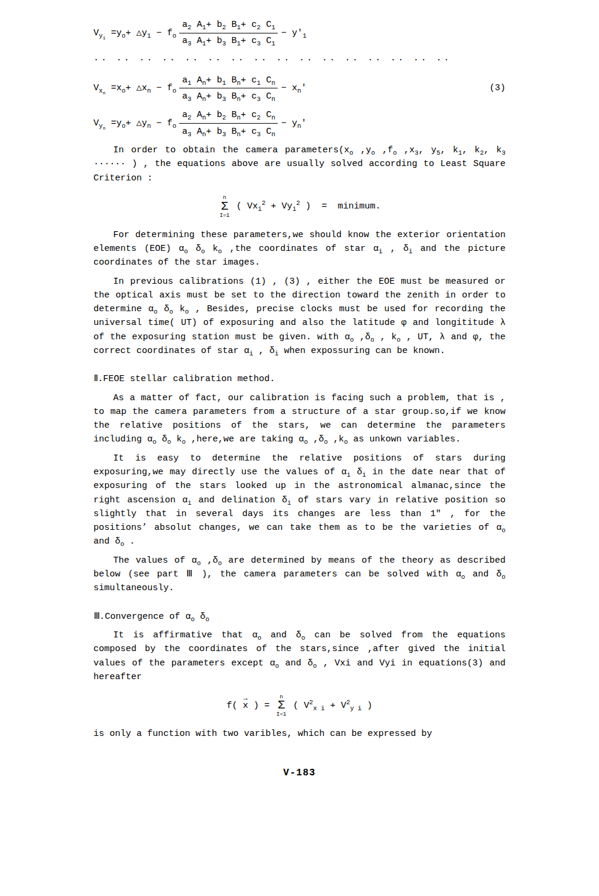Vy1 =yo+ △y1 − fo a2 A1+ b2 B1+ c2 C1 a3 A1+ b3 B1+ c3 C1 − y′1
·· ·· ·· ·· ·· ·· ·· ·· ·· ·· ·· ·· ·· ·· ·· ··
Vxn =xo+ △xn − fo a1 An+ b1 Bn+ c1 Cn a3 An+ b3 Bn+ c3 Cn − xn′ (3)
Vyn =yo+ △yn − fo a2 An+ b2 Bn+ c2 Cn a3 An+ b3 Bn+ c3 Cn − yn′
In order to obtain the camera parameters(xo ,yo ,fo ,x3, y5, k1, k2, k3 ······ ) , the equations above are usually solved according to Least Square Criterion :
nΣI=1 ( Vxi2 + Vyi2 ) = minimum.
For determining these parameters,we should know the exterior orientation elements (EOE) αo δo ko ,the coordinates of star αi , δi and the picture coordinates of the star images.
In previous calibrations (1) , (3) , either the EOE must be measured or the optical axis must be set to the direction toward the zenith in order to determine αo δo ko , Besides, precise clocks must be used for recording the universal time( UT) of exposuring and also the latitude φ and longititude λ of the exposuring station must be given. with αo ,δo , ko , UT, λ and φ, the correct coordinates of star αi , δi when expossuring can be known.
Ⅱ.FEOE stellar calibration method.
As a matter of fact, our calibration is facing such a problem, that is , to map the camera parameters from a structure of a star group.so,if we know the relative positions of the stars, we can determine the parameters including αo δo ko ,here,we are taking αo ,δo ,ko as unkown variables.
It is easy to determine the relative positions of stars during exposuring,we may directly use the values of αi δi in the date near that of exposuring of the stars looked up in the astronomical almanac,since the right ascension αi and delination δi of stars vary in relative position so slightly that in several days its changes are less than 1″ , for the positions’ absolut changes, we can take them as to be the varieties of αo and δo .
The values of αo ,δo are determined by means of the theory as described below (see part Ⅲ ), the camera parameters can be solved with αo and δo simultaneously.
Ⅲ.Convergence of αo δo
It is affirmative that αo and δo can be solved from the equations composed by the coordinates of the stars,since ,after gived the initial values of the parameters except αo and δo , Vxi and Vyi in equations(3) and hereafter
f( x ) = nΣI=1 ( V2x i + V2y i )
is only a function with two varibles, which can be expressed by
V-183